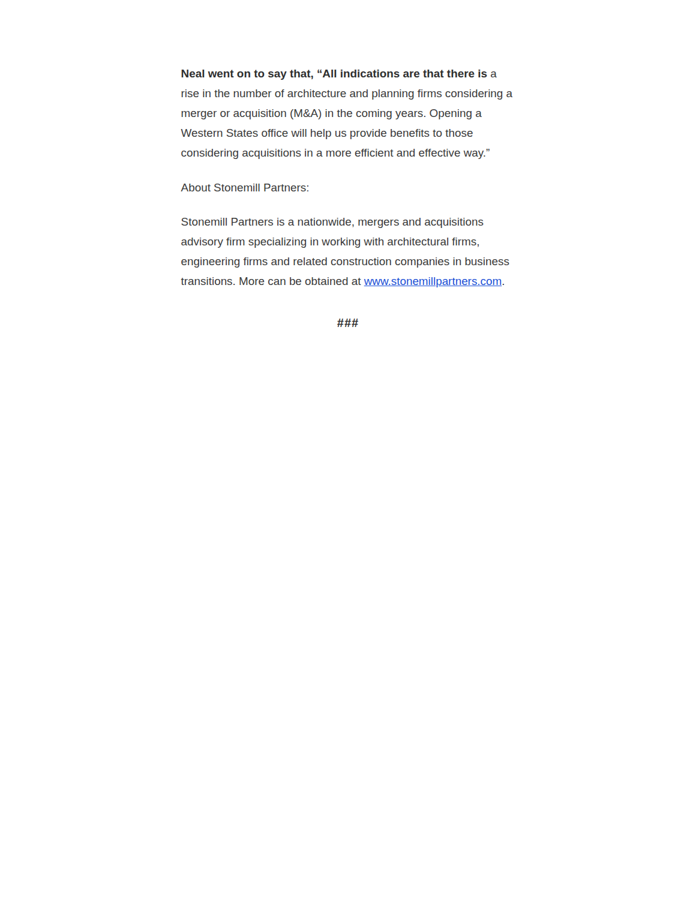Neal went on to say that, “All indications are that there is a rise in the number of architecture and planning firms considering a merger or acquisition (M&A) in the coming years. Opening a Western States office will help us provide benefits to those considering acquisitions in a more efficient and effective way.”
About Stonemill Partners:
Stonemill Partners is a nationwide, mergers and acquisitions advisory firm specializing in working with architectural firms, engineering firms and related construction companies in business transitions. More can be obtained at www.stonemillpartners.com.
###